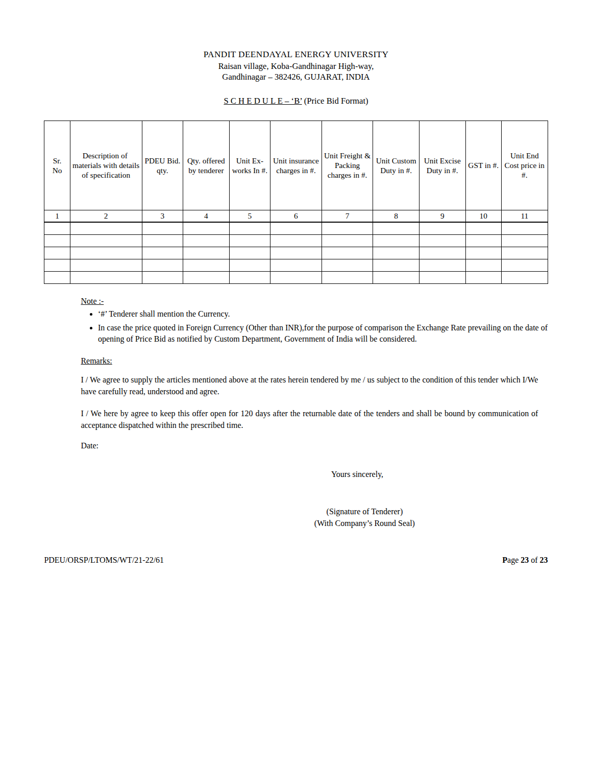PANDIT DEENDAYAL ENERGY UNIVERSITY
Raisan village, Koba-Gandhinagar High-way,
Gandhinagar – 382426, GUJARAT, INDIA
S C H E D U L E – ‘B’ (Price Bid Format)
| Sr. No | Description of materials with details of specification | PDEU Bid. qty. | Qty. offered by tenderer | Unit Ex-works In #. | Unit insurance charges in #. | Unit Freight & Packing charges in #. | Unit Custom Duty in #. | Unit Excise Duty in #. | GST in #. | Unit End Cost price in #. |
| --- | --- | --- | --- | --- | --- | --- | --- | --- | --- | --- |
| 1 | 2 | 3 | 4 | 5 | 6 | 7 | 8 | 9 | 10 | 11 |
Note :-
‘#’ Tenderer shall mention the Currency.
In case the price quoted in Foreign Currency (Other than INR),for the purpose of comparison the Exchange Rate prevailing on the date of opening of Price Bid as notified by Custom Department, Government of India will be considered.
Remarks:
I / We agree to supply the articles mentioned above at the rates herein tendered by me / us subject to the condition of this tender which I/We have carefully read, understood and agree.
I / We here by agree to keep this offer open for 120 days after the returnable date of the tenders and shall be bound by communication of acceptance dispatched within the prescribed time.
Date:
Yours sincerely,
(Signature of Tenderer)
(With Company’s Round Seal)
PDEU/ORSP/LTOMS/WT/21-22/61
Page 23 of 23